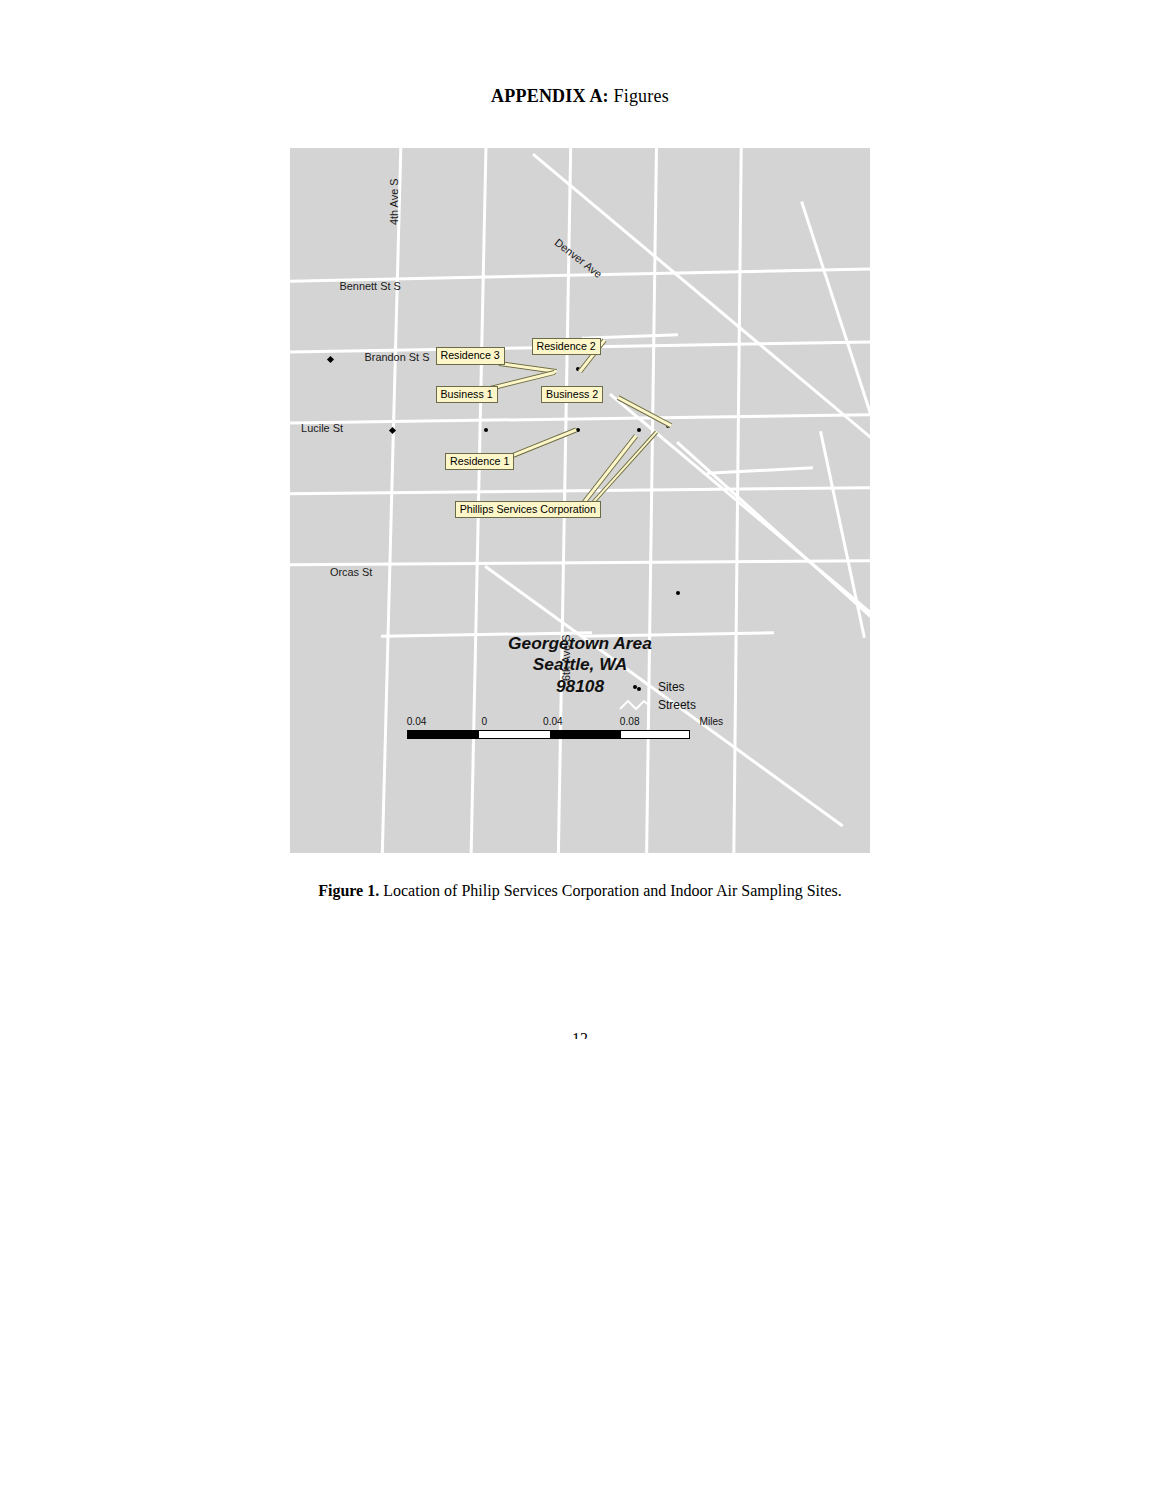APPENDIX A: Figures
4th Ave S
Bennett St S
Brandon St S
Lucile St
Orcas St
Denver Ave
6th Ave S
Residence 3
Residence 2
Business 1
Business 2
Residence 1
Phillips Services Corporation
Georgetown Area
Seattle, WA
98108
0.04 0 0.04 0.08
Miles
Sites
Streets
Figure 1. Location of Philip Services Corporation and Indoor Air Sampling Sites.
12